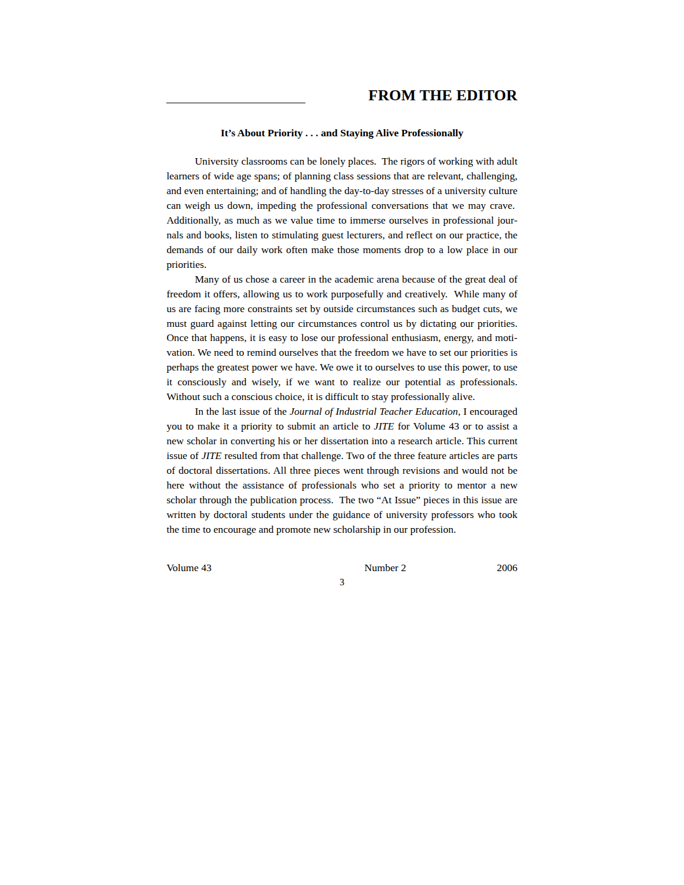FROM THE EDITOR
It’s About Priority . . . and Staying Alive Professionally
University classrooms can be lonely places. The rigors of working with adult learners of wide age spans; of planning class sessions that are relevant, challenging, and even entertaining; and of handling the day-to-day stresses of a university culture can weigh us down, impeding the professional conversations that we may crave. Additionally, as much as we value time to immerse ourselves in professional journals and books, listen to stimulating guest lecturers, and reflect on our practice, the demands of our daily work often make those moments drop to a low place in our priorities.
Many of us chose a career in the academic arena because of the great deal of freedom it offers, allowing us to work purposefully and creatively. While many of us are facing more constraints set by outside circumstances such as budget cuts, we must guard against letting our circumstances control us by dictating our priorities. Once that happens, it is easy to lose our professional enthusiasm, energy, and motivation. We need to remind ourselves that the freedom we have to set our priorities is perhaps the greatest power we have. We owe it to ourselves to use this power, to use it consciously and wisely, if we want to realize our potential as professionals. Without such a conscious choice, it is difficult to stay professionally alive.
In the last issue of the Journal of Industrial Teacher Education, I encouraged you to make it a priority to submit an article to JITE for Volume 43 or to assist a new scholar in converting his or her dissertation into a research article. This current issue of JITE resulted from that challenge. Two of the three feature articles are parts of doctoral dissertations. All three pieces went through revisions and would not be here without the assistance of professionals who set a priority to mentor a new scholar through the publication process. The two “At Issue” pieces in this issue are written by doctoral students under the guidance of university professors who took the time to encourage and promote new scholarship in our profession.
Volume 43 Number 2 2006
3